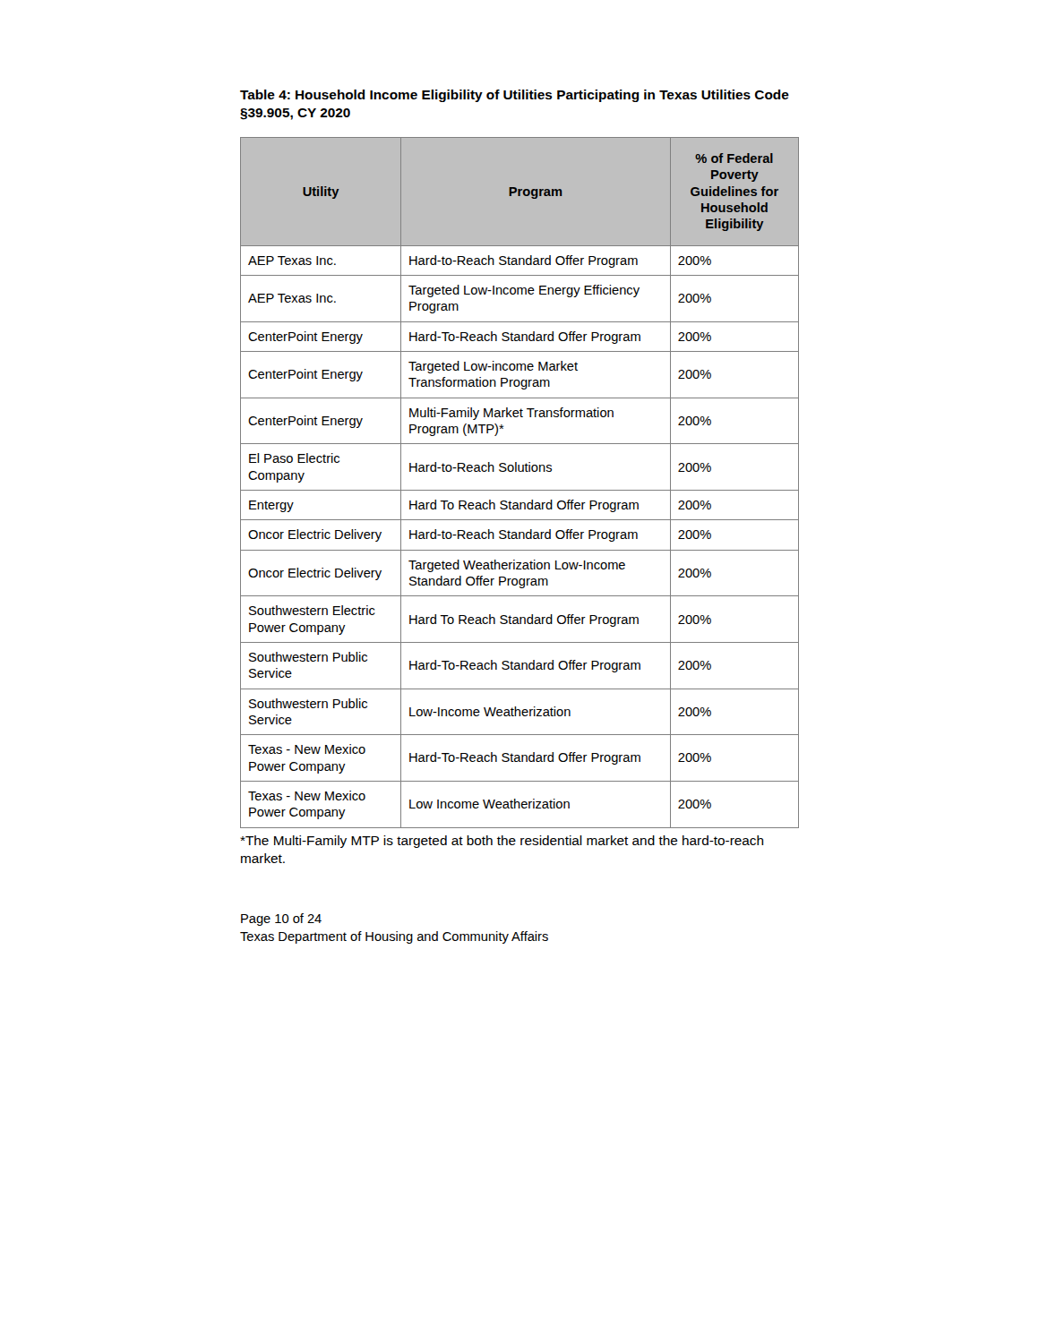Table 4: Household Income Eligibility of Utilities Participating in Texas Utilities Code §39.905, CY 2020
| Utility | Program | % of Federal Poverty Guidelines for Household Eligibility |
| --- | --- | --- |
| AEP Texas Inc. | Hard-to-Reach Standard Offer Program | 200% |
| AEP Texas Inc. | Targeted Low-Income Energy Efficiency Program | 200% |
| CenterPoint Energy | Hard-To-Reach Standard Offer Program | 200% |
| CenterPoint Energy | Targeted Low-income Market Transformation Program | 200% |
| CenterPoint Energy | Multi-Family Market Transformation Program (MTP)* | 200% |
| El Paso Electric Company | Hard-to-Reach Solutions | 200% |
| Entergy | Hard To Reach Standard Offer Program | 200% |
| Oncor Electric Delivery | Hard-to-Reach Standard Offer Program | 200% |
| Oncor Electric Delivery | Targeted Weatherization Low-Income Standard Offer Program | 200% |
| Southwestern Electric Power Company | Hard To Reach Standard Offer Program | 200% |
| Southwestern Public Service | Hard-To-Reach Standard Offer Program | 200% |
| Southwestern Public Service | Low-Income Weatherization | 200% |
| Texas - New Mexico Power Company | Hard-To-Reach Standard Offer Program | 200% |
| Texas - New Mexico Power Company | Low Income Weatherization | 200% |
*The Multi-Family MTP is targeted at both the residential market and the hard-to-reach market.
Page 10 of 24
Texas Department of Housing and Community Affairs